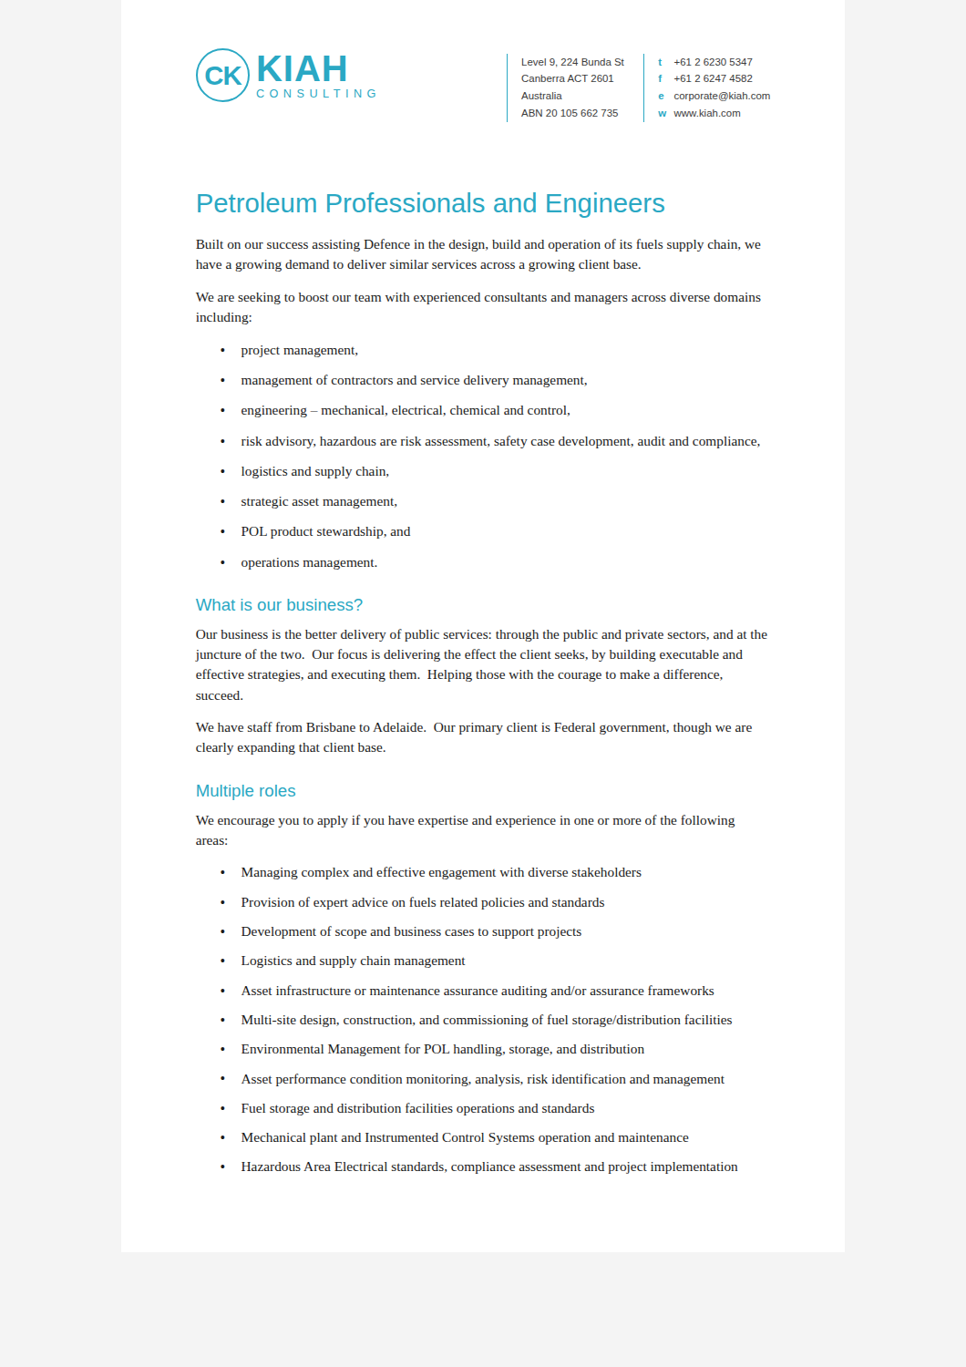CK
KIAH CONSULTING
Level 9, 224 Bunda St
Canberra ACT 2601
Australia
ABN 20 105 662 735
t+61 2 6230 5347
f+61 2 6247 4582
ecorporate@kiah.com
wwww.kiah.com
Petroleum Professionals and Engineers
Built on our success assisting Defence in the design, build and operation of its fuels supply chain, we have a growing demand to deliver similar services across a growing client base.
We are seeking to boost our team with experienced consultants and managers across diverse domains including:
project management,
management of contractors and service delivery management,
engineering – mechanical, electrical, chemical and control,
risk advisory, hazardous are risk assessment, safety case development, audit and compliance,
logistics and supply chain,
strategic asset management,
POL product stewardship, and
operations management.
What is our business?
Our business is the better delivery of public services: through the public and private sectors, and at the juncture of the two. Our focus is delivering the effect the client seeks, by building executable and effective strategies, and executing them. Helping those with the courage to make a difference, succeed.
We have staff from Brisbane to Adelaide. Our primary client is Federal government, though we are clearly expanding that client base.
Multiple roles
We encourage you to apply if you have expertise and experience in one or more of the following areas:
Managing complex and effective engagement with diverse stakeholders
Provision of expert advice on fuels related policies and standards
Development of scope and business cases to support projects
Logistics and supply chain management
Asset infrastructure or maintenance assurance auditing and/or assurance frameworks
Multi-site design, construction, and commissioning of fuel storage/distribution facilities
Environmental Management for POL handling, storage, and distribution
Asset performance condition monitoring, analysis, risk identification and management
Fuel storage and distribution facilities operations and standards
Mechanical plant and Instrumented Control Systems operation and maintenance
Hazardous Area Electrical standards, compliance assessment and project implementation